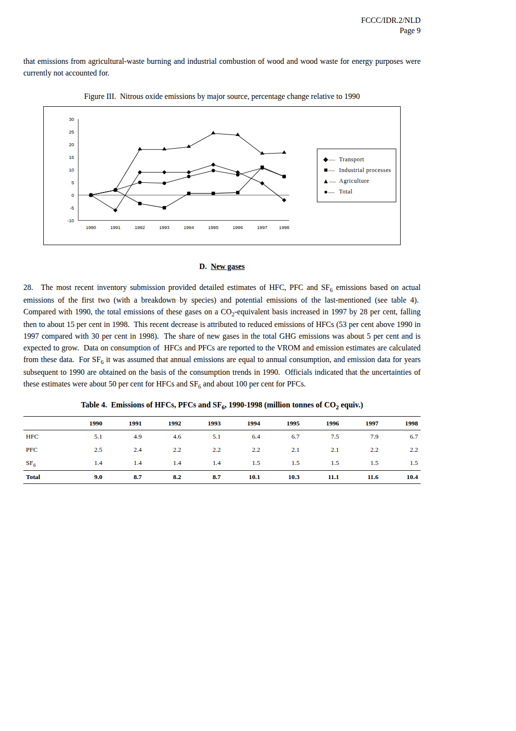FCCC/IDR.2/NLD
Page 9
that emissions from agricultural-waste burning and industrial combustion of wood and wood waste for energy purposes were currently not accounted for.
Figure III. Nitrous oxide emissions by major source, percentage change relative to 1990
30 25 20 15 10 5 0 -5 -10 1990 1991 1992 1993 1994 1995 1996 1997 1998
◆—Transport
■—Industrial processes
▲—Agriculture
●—Total
D. New gases
28. The most recent inventory submission provided detailed estimates of HFC, PFC and SF6 emissions based on actual emissions of the first two (with a breakdown by species) and potential emissions of the last-mentioned (see table 4). Compared with 1990, the total emissions of these gases on a CO2-equivalent basis increased in 1997 by 28 per cent, falling then to about 15 per cent in 1998. This recent decrease is attributed to reduced emissions of HFCs (53 per cent above 1990 in 1997 compared with 30 per cent in 1998). The share of new gases in the total GHG emissions was about 5 per cent and is expected to grow. Data on consumption of HFCs and PFCs are reported to the VROM and emission estimates are calculated from these data. For SF6 it was assumed that annual emissions are equal to annual consumption, and emission data for years subsequent to 1990 are obtained on the basis of the consumption trends in 1990. Officials indicated that the uncertainties of these estimates were about 50 per cent for HFCs and SF6 and about 100 per cent for PFCs.
Table 4. Emissions of HFCs, PFCs and SF 6 , 1990-1998 (million tonnes of CO 2 equiv.)
| | 1990 | 1991 | 1992 | 1993 | 1994 | 1995 | 1996 | 1997 | 1998 |
| --- | --- | --- | --- | --- | --- | --- | --- | --- | --- |
| HFC | 5.1 | 4.9 | 4.6 | 5.1 | 6.4 | 6.7 | 7.5 | 7.9 | 6.7 |
| PFC | 2.5 | 2.4 | 2.2 | 2.2 | 2.2 | 2.1 | 2.1 | 2.2 | 2.2 |
| SF 6 | 1.4 | 1.4 | 1.4 | 1.4 | 1.5 | 1.5 | 1.5 | 1.5 | 1.5 |
| Total | 9.0 | 8.7 | 8.2 | 8.7 | 10.1 | 10.3 | 11.1 | 11.6 | 10.4 |